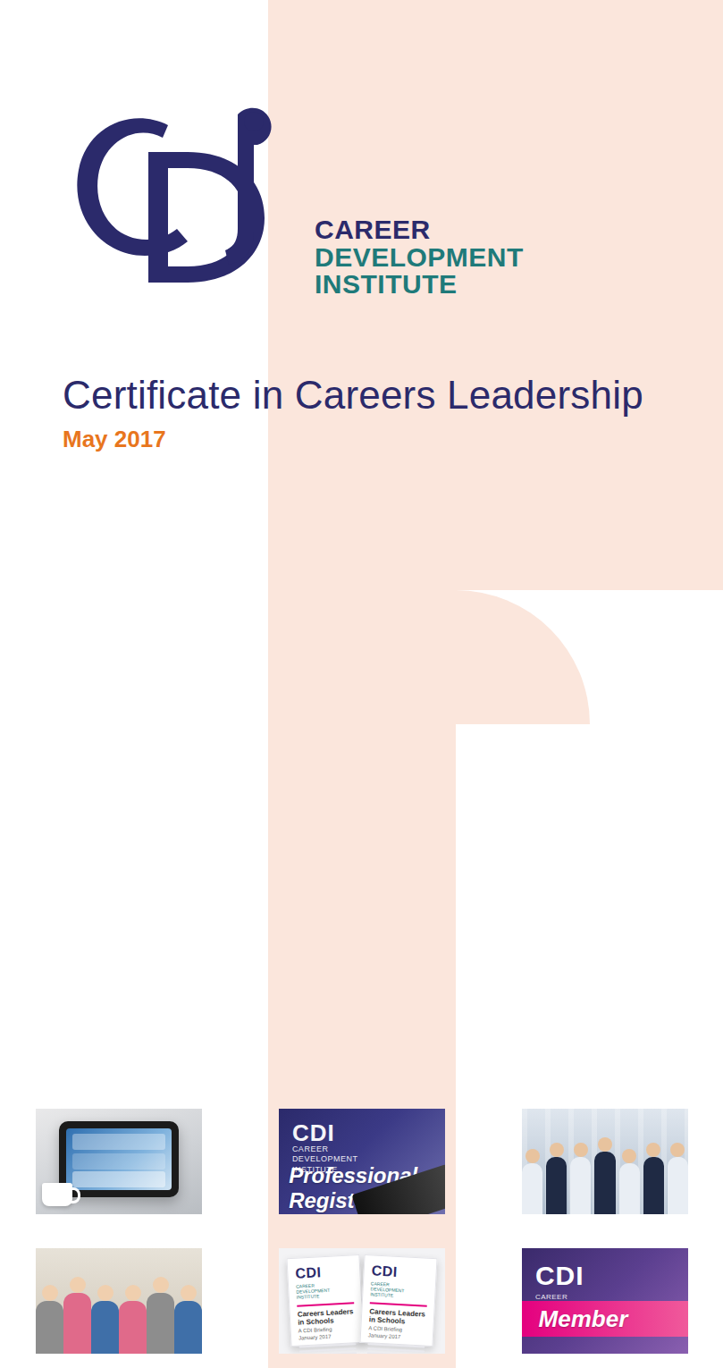CAREER DEVELOPMENT INSTITUTE
Certificate in Careers Leadership
May 2017
Online learning on a tablet device
CDI
CAREER
DEVELOPMENT
INSTITUTE
Professional
Register
The CDI Professional Register
Students in school uniform
Learners in a classroom session
CDI
CAREER
DEVELOPMENT
INSTITUTE
Careers Leaders in Schools
A CDI Briefing
January 2017
CDI
CAREER
DEVELOPMENT
INSTITUTE
Careers Leaders in Schools
A CDI Briefing
January 2017
CDI briefing: Careers Leaders in Schools, January 2017
CDI
CAREER
DEVELOPMENT
INSTITUTE
Member
CDI membership card